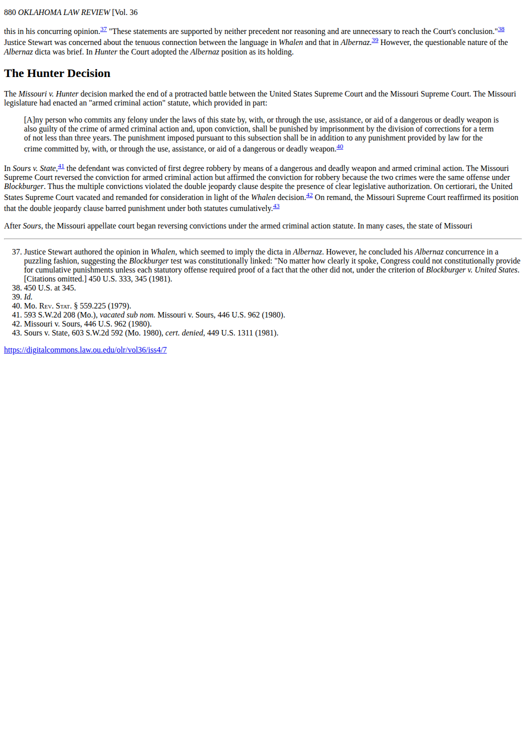880 OKLAHOMA LAW REVIEW [Vol. 36
this in his concurring opinion.37 "These statements are supported by neither precedent nor reasoning and are unnecessary to reach the Court's conclusion."38 Justice Stewart was concerned about the tenuous connection between the language in Whalen and that in Albernaz.39 However, the questionable nature of the Albernaz dicta was brief. In Hunter the Court adopted the Albernaz position as its holding.
The Hunter Decision
The Missouri v. Hunter decision marked the end of a protracted battle between the United States Supreme Court and the Missouri Supreme Court. The Missouri legislature had enacted an "armed criminal action" statute, which provided in part:
[A]ny person who commits any felony under the laws of this state by, with, or through the use, assistance, or aid of a dangerous or deadly weapon is also guilty of the crime of armed criminal action and, upon conviction, shall be punished by imprisonment by the division of corrections for a term of not less than three years. The punishment imposed pursuant to this subsection shall be in addition to any punishment provided by law for the crime committed by, with, or through the use, assistance, or aid of a dangerous or deadly weapon.40
In Sours v. State,41 the defendant was convicted of first degree robbery by means of a dangerous and deadly weapon and armed criminal action. The Missouri Supreme Court reversed the conviction for armed criminal action but affirmed the conviction for robbery because the two crimes were the same offense under Blockburger. Thus the multiple convictions violated the double jeopardy clause despite the presence of clear legislative authorization. On certiorari, the United States Supreme Court vacated and remanded for consideration in light of the Whalen decision.42 On remand, the Missouri Supreme Court reaffirmed its position that the double jeopardy clause barred punishment under both statutes cumulatively.43
After Sours, the Missouri appellate court began reversing convictions under the armed criminal action statute. In many cases, the state of Missouri
Justice Stewart authored the opinion in Whalen, which seemed to imply the dicta in Albernaz. However, he concluded his Albernaz concurrence in a puzzling fashion, suggesting the Blockburger test was constitutionally linked: "No matter how clearly it spoke, Congress could not constitutionally provide for cumulative punishments unless each statutory offense required proof of a fact that the other did not, under the criterion of Blockburger v. United States. [Citations omitted.] 450 U.S. 333, 345 (1981).
450 U.S. at 345.
Id.
Mo. Rev. Stat. § 559.225 (1979).
593 S.W.2d 208 (Mo.), vacated sub nom. Missouri v. Sours, 446 U.S. 962 (1980).
Missouri v. Sours, 446 U.S. 962 (1980).
Sours v. State, 603 S.W.2d 592 (Mo. 1980), cert. denied, 449 U.S. 1311 (1981).
https://digitalcommons.law.ou.edu/olr/vol36/iss4/7